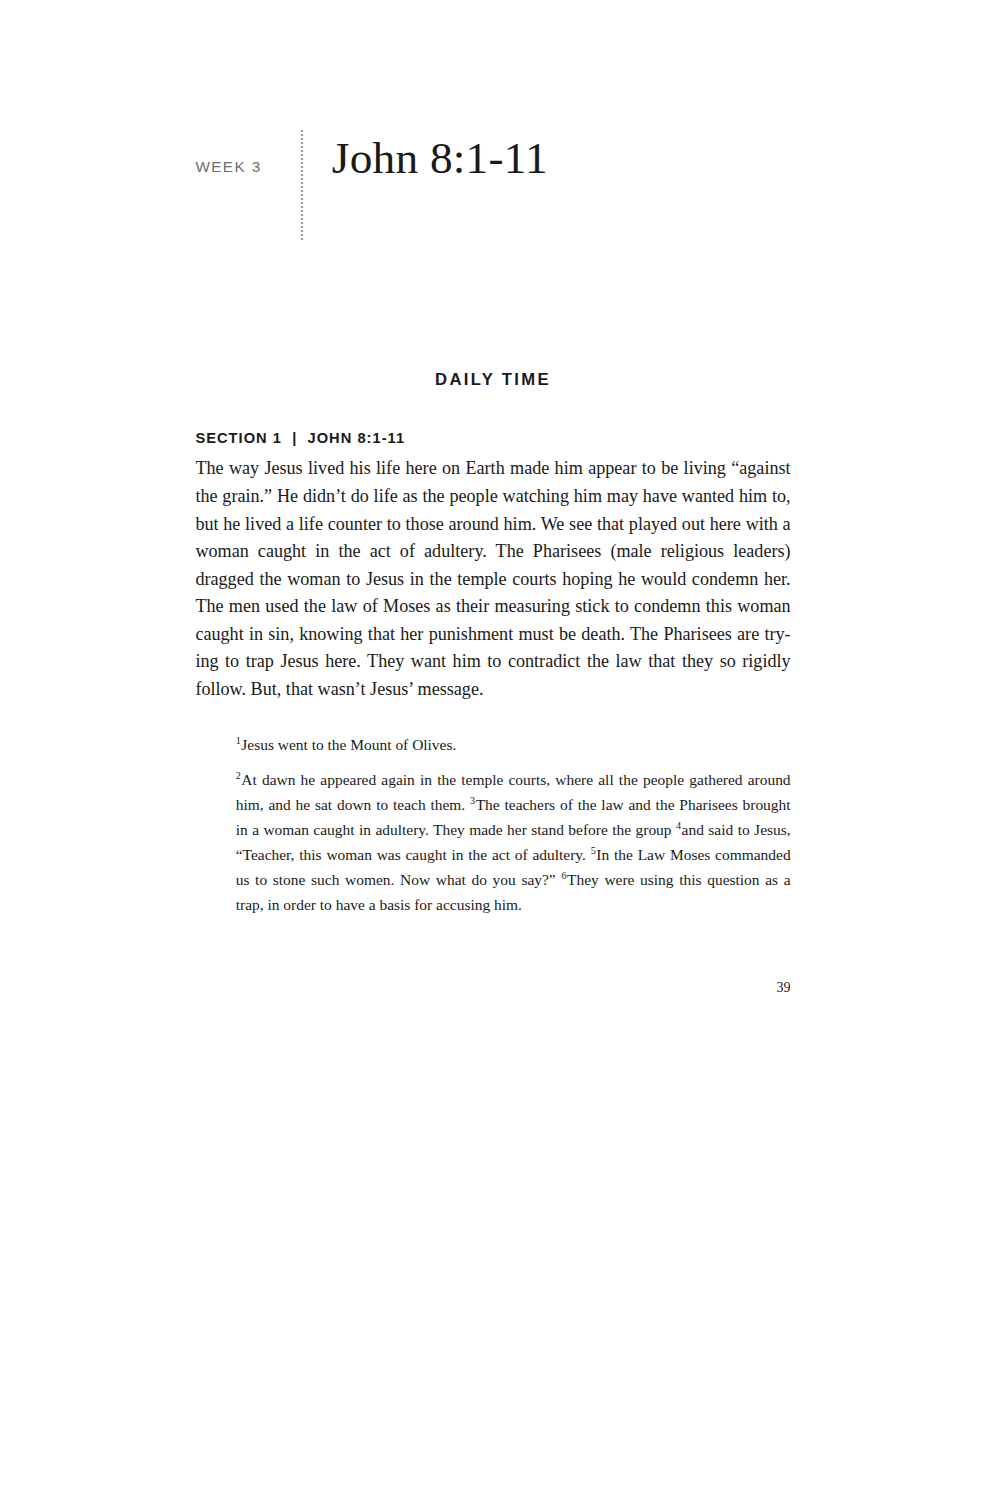Week 3
John 8:1-11
Daily Time
Section 1 | John 8:1-11
The way Jesus lived his life here on Earth made him appear to be living “against the grain.” He didn’t do life as the people watching him may have wanted him to, but he lived a life counter to those around him. We see that played out here with a woman caught in the act of adultery. The Pharisees (male religious leaders) dragged the woman to Jesus in the temple courts hoping he would condemn her. The men used the law of Moses as their measuring stick to condemn this woman caught in sin, knowing that her punishment must be death. The Pharisees are trying to trap Jesus here. They want him to contradict the law that they so rigidly follow. But, that wasn’t Jesus’ message.
1Jesus went to the Mount of Olives.
2At dawn he appeared again in the temple courts, where all the people gathered around him, and he sat down to teach them. 3The teachers of the law and the Pharisees brought in a woman caught in adultery. They made her stand before the group 4and said to Jesus, “Teacher, this woman was caught in the act of adultery. 5In the Law Moses commanded us to stone such women. Now what do you say?” 6They were using this question as a trap, in order to have a basis for accusing him.
39